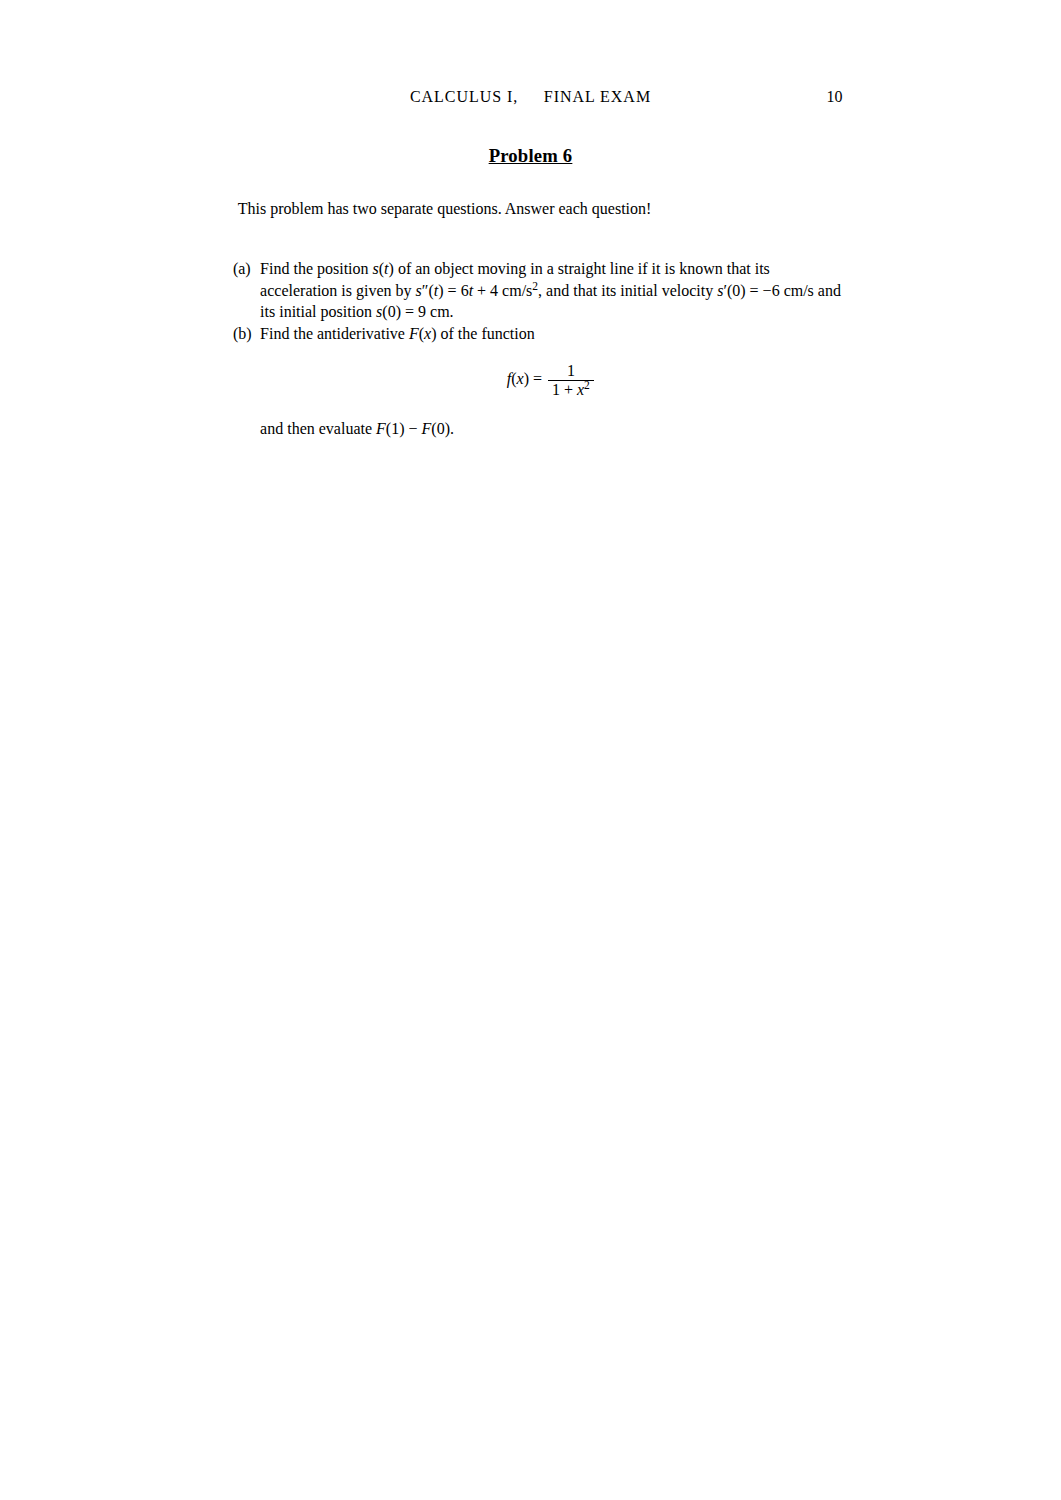CALCULUS I, FINAL EXAM 10
Problem 6
This problem has two separate questions. Answer each question!
(a) Find the position s(t) of an object moving in a straight line if it is known that its acceleration is given by s″(t) = 6t + 4 cm/s2, and that its initial velocity s′(0) = −6 cm/s and its initial position s(0) = 9 cm.
(b)
Find the antiderivative F(x) of the function
f(x) = 1 1 + x2
and then evaluate F(1) − F(0).